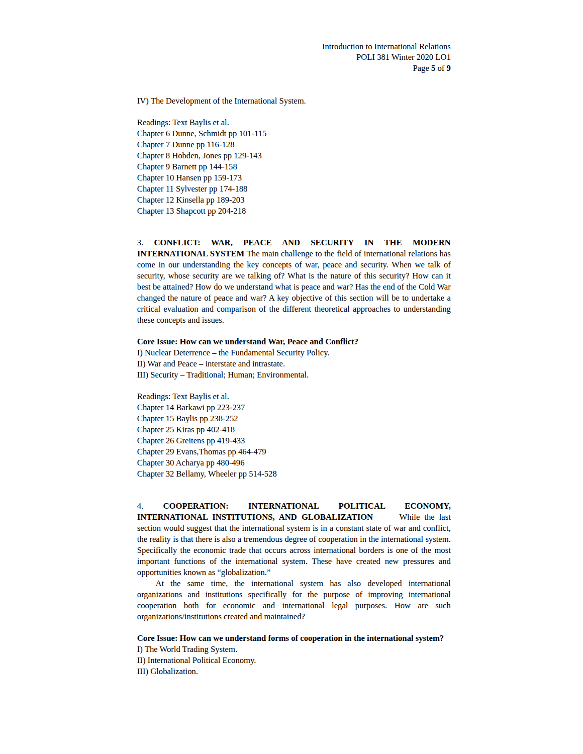Introduction to International Relations
POLI 381 Winter 2020 LO1
Page 5 of 9
IV) The Development of the International System.
Readings: Text Baylis et al.
Chapter 6 Dunne, Schmidt pp 101-115
Chapter 7 Dunne pp 116-128
Chapter 8 Hobden, Jones pp 129-143
Chapter 9 Barnett pp 144-158
Chapter 10 Hansen pp 159-173
Chapter 11 Sylvester pp 174-188
Chapter 12 Kinsella pp 189-203
Chapter 13 Shapcott pp 204-218
3. CONFLICT: WAR, PEACE AND SECURITY IN THE MODERN INTERNATIONAL SYSTEM The main challenge to the field of international relations has come in our understanding the key concepts of war, peace and security. When we talk of security, whose security are we talking of? What is the nature of this security? How can it best be attained? How do we understand what is peace and war? Has the end of the Cold War changed the nature of peace and war? A key objective of this section will be to undertake a critical evaluation and comparison of the different theoretical approaches to understanding these concepts and issues.
Core Issue: How can we understand War, Peace and Conflict?
I) Nuclear Deterrence – the Fundamental Security Policy.
II) War and Peace – interstate and intrastate.
III) Security – Traditional; Human; Environmental.
Readings: Text Baylis et al.
Chapter 14 Barkawi pp 223-237
Chapter 15 Baylis pp 238-252
Chapter 25 Kiras pp 402-418
Chapter 26 Greitens pp 419-433
Chapter 29 Evans,Thomas pp 464-479
Chapter 30 Acharya pp 480-496
Chapter 32 Bellamy, Wheeler pp 514-528
4. COOPERATION: INTERNATIONAL POLITICAL ECONOMY, INTERNATIONAL INSTITUTIONS, AND GLOBALIZATION — While the last section would suggest that the international system is in a constant state of war and conflict, the reality is that there is also a tremendous degree of cooperation in the international system. Specifically the economic trade that occurs across international borders is one of the most important functions of the international system. These have created new pressures and opportunities known as “globalization.”
At the same time, the international system has also developed international organizations and institutions specifically for the purpose of improving international cooperation both for economic and international legal purposes. How are such organizations/institutions created and maintained?
Core Issue: How can we understand forms of cooperation in the international system?
I) The World Trading System.
II) International Political Economy.
III) Globalization.